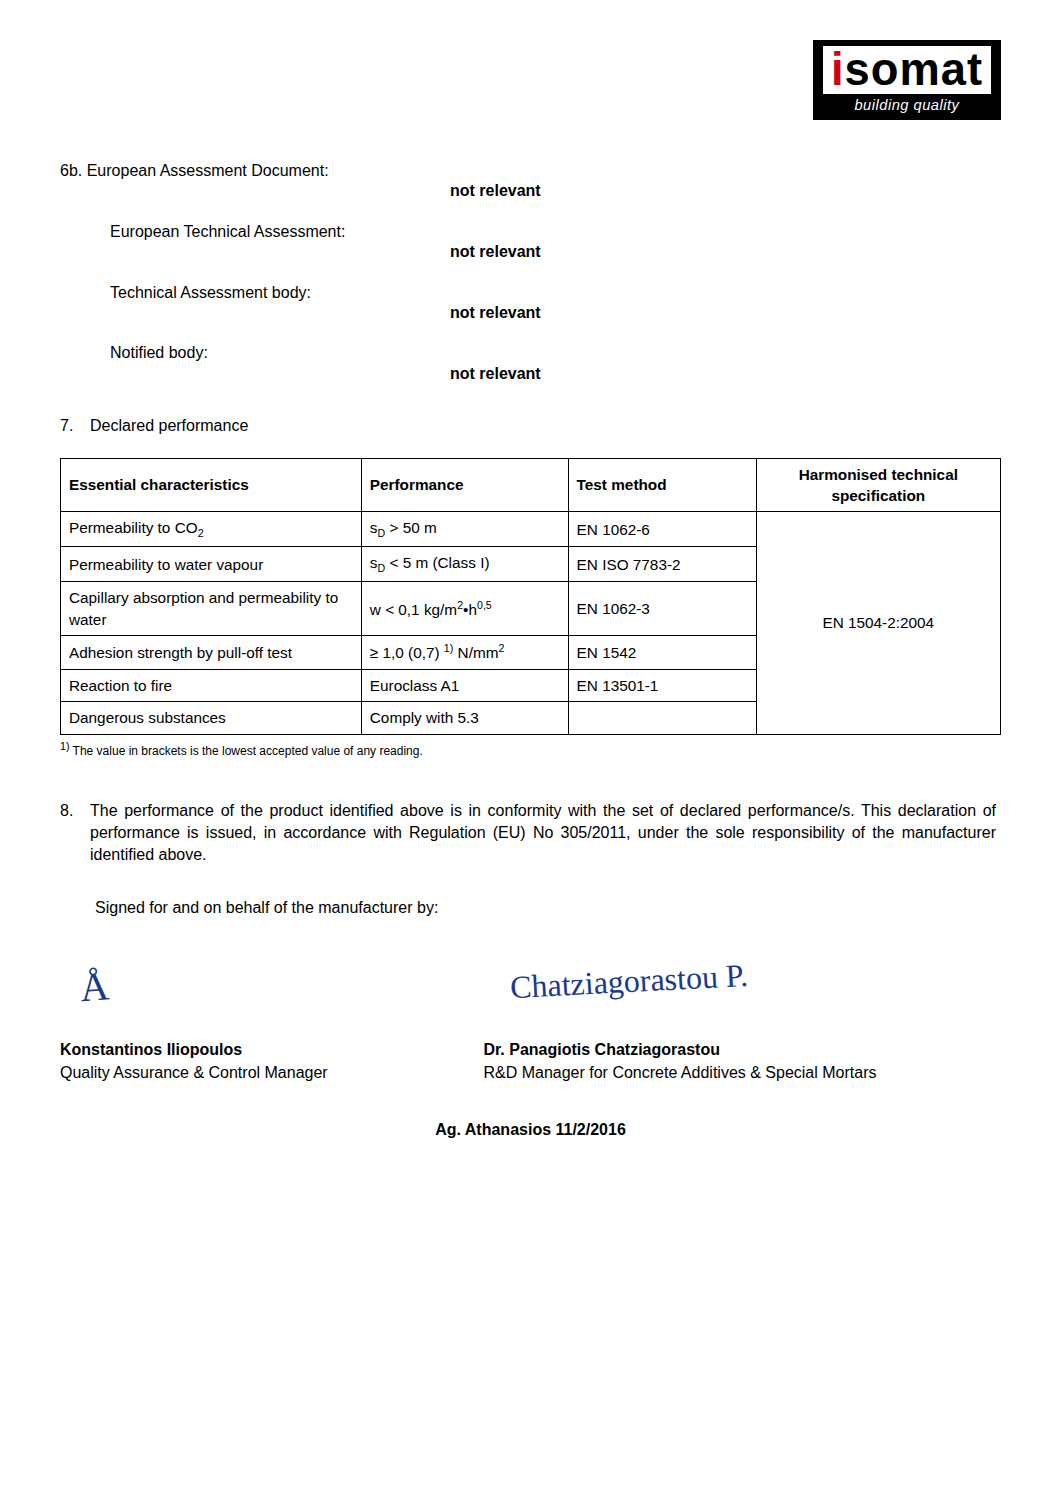isomat building quality
6b. European Assessment Document:
not relevant
European Technical Assessment:
not relevant
Technical Assessment body:
not relevant
Notified body:
not relevant
7. Declared performance
| Essential characteristics | Performance | Test method | Harmonised technical specification |
| --- | --- | --- | --- |
| Permeability to CO 2 | s D > 50 m | EN 1062-6 | EN 1504-2:2004 |
| Permeability to water vapour | s D < 5 m (Class I) | EN ISO 7783-2 |
| Capillary absorption and permeability to water | w < 0,1 kg/m 2 •h 0,5 | EN 1062-3 |
| Adhesion strength by pull-off test | ≥ 1,0 (0,7) 1) N/mm 2 | EN 1542 |
| Reaction to fire | Euroclass A1 | EN 13501-1 |
| Dangerous substances | Comply with 5.3 | |
1) The value in brackets is the lowest accepted value of any reading.
8. The performance of the product identified above is in conformity with the set of declared performance/s. This declaration of performance is issued, in accordance with Regulation (EU) No 305/2011, under the sole responsibility of the manufacturer identified above.
Signed for and on behalf of the manufacturer by:
Å   
Chatziagorastou P.
| Konstantinos Iliopoulos Quality Assurance & Control Manager | Dr. Panagiotis Chatziagorastou R&D Manager for Concrete Additives & Special Mortars |
Ag. Athanasios 11/2/2016